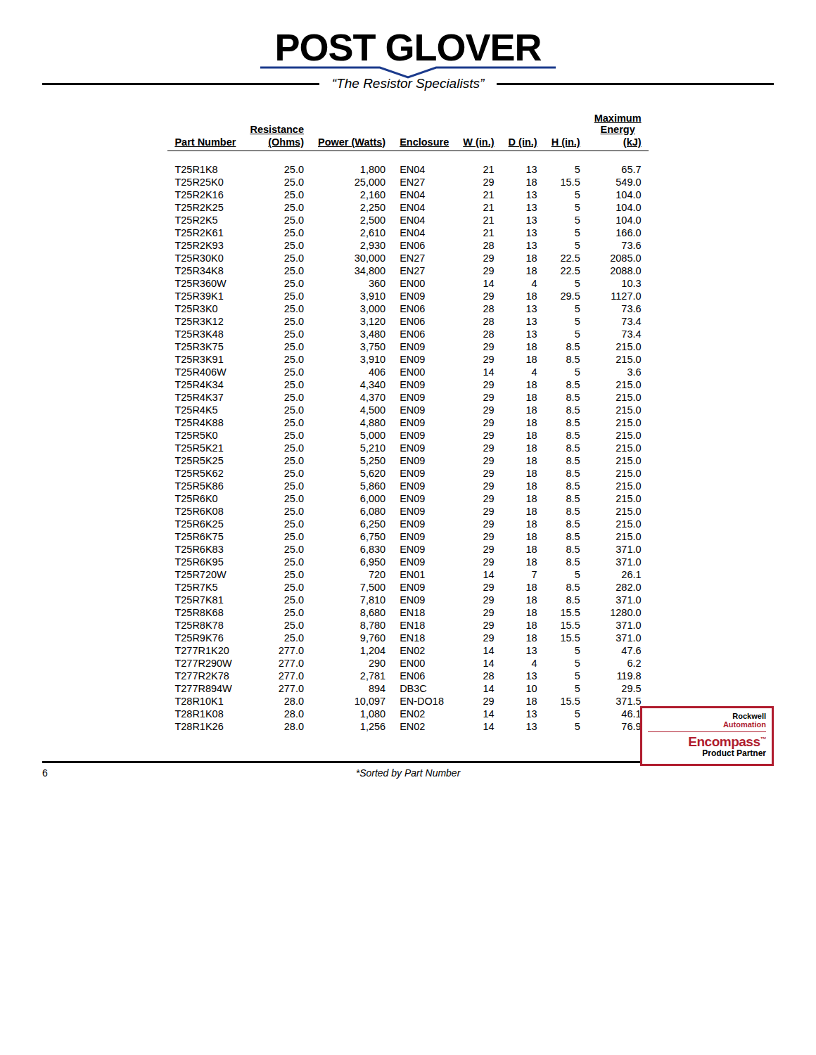POST GLOVER
“The Resistor Specialists”
| | Resistance | | | | | | Maximum Energy |
| --- | --- | --- | --- | --- | --- | --- | --- |
| Part Number | (Ohms) | Power (Watts) | Enclosure | W (in.) | D (in.) | H (in.) | (kJ) |
| T25R1K8 | 25.0 | 1,800 | EN04 | 21 | 13 | 5 | 65.7 |
| T25R25K0 | 25.0 | 25,000 | EN27 | 29 | 18 | 15.5 | 549.0 |
| T25R2K16 | 25.0 | 2,160 | EN04 | 21 | 13 | 5 | 104.0 |
| T25R2K25 | 25.0 | 2,250 | EN04 | 21 | 13 | 5 | 104.0 |
| T25R2K5 | 25.0 | 2,500 | EN04 | 21 | 13 | 5 | 104.0 |
| T25R2K61 | 25.0 | 2,610 | EN04 | 21 | 13 | 5 | 166.0 |
| T25R2K93 | 25.0 | 2,930 | EN06 | 28 | 13 | 5 | 73.6 |
| T25R30K0 | 25.0 | 30,000 | EN27 | 29 | 18 | 22.5 | 2085.0 |
| T25R34K8 | 25.0 | 34,800 | EN27 | 29 | 18 | 22.5 | 2088.0 |
| T25R360W | 25.0 | 360 | EN00 | 14 | 4 | 5 | 10.3 |
| T25R39K1 | 25.0 | 3,910 | EN09 | 29 | 18 | 29.5 | 1127.0 |
| T25R3K0 | 25.0 | 3,000 | EN06 | 28 | 13 | 5 | 73.6 |
| T25R3K12 | 25.0 | 3,120 | EN06 | 28 | 13 | 5 | 73.4 |
| T25R3K48 | 25.0 | 3,480 | EN06 | 28 | 13 | 5 | 73.4 |
| T25R3K75 | 25.0 | 3,750 | EN09 | 29 | 18 | 8.5 | 215.0 |
| T25R3K91 | 25.0 | 3,910 | EN09 | 29 | 18 | 8.5 | 215.0 |
| T25R406W | 25.0 | 406 | EN00 | 14 | 4 | 5 | 3.6 |
| T25R4K34 | 25.0 | 4,340 | EN09 | 29 | 18 | 8.5 | 215.0 |
| T25R4K37 | 25.0 | 4,370 | EN09 | 29 | 18 | 8.5 | 215.0 |
| T25R4K5 | 25.0 | 4,500 | EN09 | 29 | 18 | 8.5 | 215.0 |
| T25R4K88 | 25.0 | 4,880 | EN09 | 29 | 18 | 8.5 | 215.0 |
| T25R5K0 | 25.0 | 5,000 | EN09 | 29 | 18 | 8.5 | 215.0 |
| T25R5K21 | 25.0 | 5,210 | EN09 | 29 | 18 | 8.5 | 215.0 |
| T25R5K25 | 25.0 | 5,250 | EN09 | 29 | 18 | 8.5 | 215.0 |
| T25R5K62 | 25.0 | 5,620 | EN09 | 29 | 18 | 8.5 | 215.0 |
| T25R5K86 | 25.0 | 5,860 | EN09 | 29 | 18 | 8.5 | 215.0 |
| T25R6K0 | 25.0 | 6,000 | EN09 | 29 | 18 | 8.5 | 215.0 |
| T25R6K08 | 25.0 | 6,080 | EN09 | 29 | 18 | 8.5 | 215.0 |
| T25R6K25 | 25.0 | 6,250 | EN09 | 29 | 18 | 8.5 | 215.0 |
| T25R6K75 | 25.0 | 6,750 | EN09 | 29 | 18 | 8.5 | 215.0 |
| T25R6K83 | 25.0 | 6,830 | EN09 | 29 | 18 | 8.5 | 371.0 |
| T25R6K95 | 25.0 | 6,950 | EN09 | 29 | 18 | 8.5 | 371.0 |
| T25R720W | 25.0 | 720 | EN01 | 14 | 7 | 5 | 26.1 |
| T25R7K5 | 25.0 | 7,500 | EN09 | 29 | 18 | 8.5 | 282.0 |
| T25R7K81 | 25.0 | 7,810 | EN09 | 29 | 18 | 8.5 | 371.0 |
| T25R8K68 | 25.0 | 8,680 | EN18 | 29 | 18 | 15.5 | 1280.0 |
| T25R8K78 | 25.0 | 8,780 | EN18 | 29 | 18 | 15.5 | 371.0 |
| T25R9K76 | 25.0 | 9,760 | EN18 | 29 | 18 | 15.5 | 371.0 |
| T277R1K20 | 277.0 | 1,204 | EN02 | 14 | 13 | 5 | 47.6 |
| T277R290W | 277.0 | 290 | EN00 | 14 | 4 | 5 | 6.2 |
| T277R2K78 | 277.0 | 2,781 | EN06 | 28 | 13 | 5 | 119.8 |
| T277R894W | 277.0 | 894 | DB3C | 14 | 10 | 5 | 29.5 |
| T28R10K1 | 28.0 | 10,097 | EN-DO18 | 29 | 18 | 15.5 | 371.5 |
| T28R1K08 | 28.0 | 1,080 | EN02 | 14 | 13 | 5 | 46.1 |
| T28R1K26 | 28.0 | 1,256 | EN02 | 14 | 13 | 5 | 76.9 |
Rockwell
Automation
Encompass™
Product Partner
6
*Sorted by Part Number